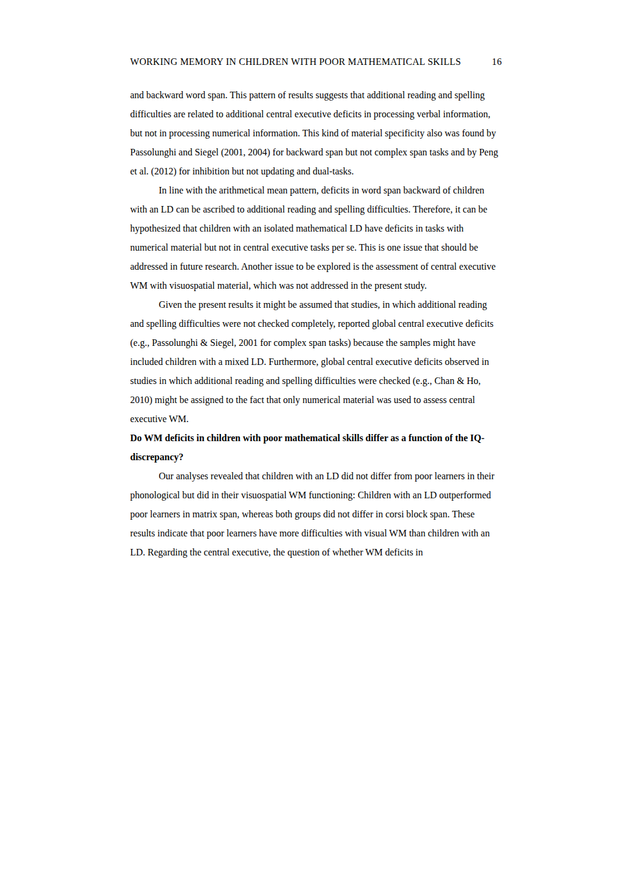Working Memory in Children with Poor Mathematical Skills 16
and backward word span. This pattern of results suggests that additional reading and spelling difficulties are related to additional central executive deficits in processing verbal information, but not in processing numerical information. This kind of material specificity also was found by Passolunghi and Siegel (2001, 2004) for backward span but not complex span tasks and by Peng et al. (2012) for inhibition but not updating and dual-tasks.
In line with the arithmetical mean pattern, deficits in word span backward of children with an LD can be ascribed to additional reading and spelling difficulties. Therefore, it can be hypothesized that children with an isolated mathematical LD have deficits in tasks with numerical material but not in central executive tasks per se. This is one issue that should be addressed in future research. Another issue to be explored is the assessment of central executive WM with visuospatial material, which was not addressed in the present study.
Given the present results it might be assumed that studies, in which additional reading and spelling difficulties were not checked completely, reported global central executive deficits (e.g., Passolunghi & Siegel, 2001 for complex span tasks) because the samples might have included children with a mixed LD. Furthermore, global central executive deficits observed in studies in which additional reading and spelling difficulties were checked (e.g., Chan & Ho, 2010) might be assigned to the fact that only numerical material was used to assess central executive WM.
Do WM deficits in children with poor mathematical skills differ as a function of the IQ-discrepancy?
Our analyses revealed that children with an LD did not differ from poor learners in their phonological but did in their visuospatial WM functioning: Children with an LD outperformed poor learners in matrix span, whereas both groups did not differ in corsi block span. These results indicate that poor learners have more difficulties with visual WM than children with an LD. Regarding the central executive, the question of whether WM deficits in